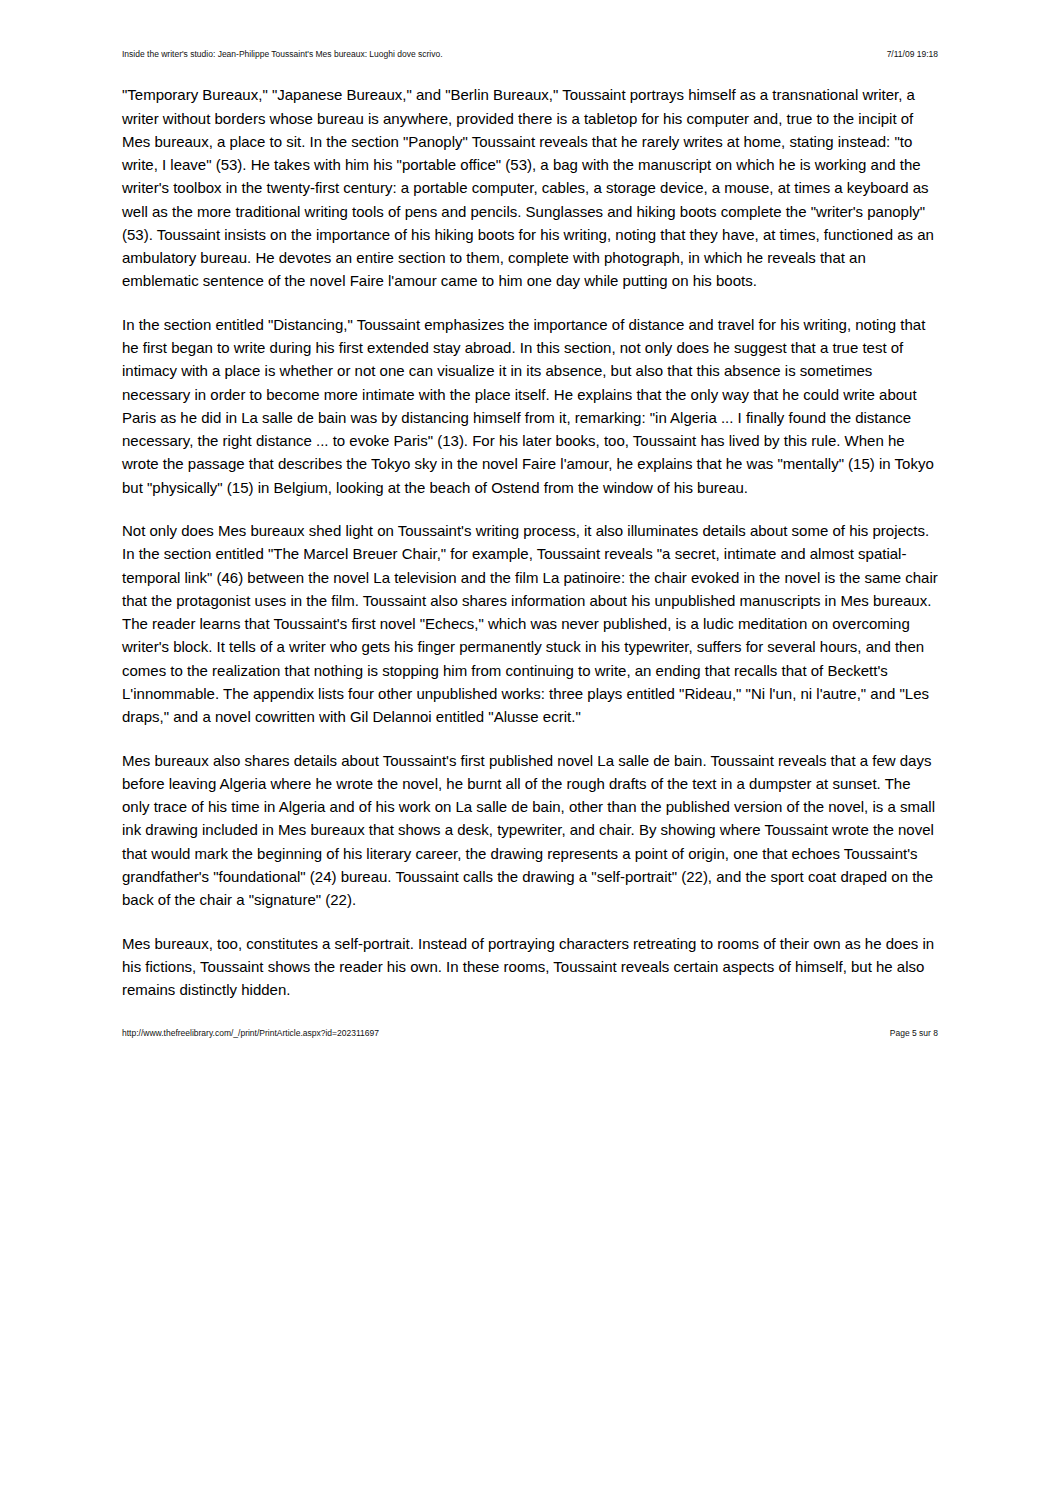Inside the writer's studio: Jean-Philippe Toussaint's Mes bureaux: Luoghi dove scrivo.
7/11/09 19:18
"Temporary Bureaux," "Japanese Bureaux," and "Berlin Bureaux," Toussaint portrays himself as a transnational writer, a writer without borders whose bureau is anywhere, provided there is a tabletop for his computer and, true to the incipit of Mes bureaux, a place to sit. In the section "Panoply" Toussaint reveals that he rarely writes at home, stating instead: "to write, I leave" (53). He takes with him his "portable office" (53), a bag with the manuscript on which he is working and the writer's toolbox in the twenty-first century: a portable computer, cables, a storage device, a mouse, at times a keyboard as well as the more traditional writing tools of pens and pencils. Sunglasses and hiking boots complete the "writer's panoply" (53). Toussaint insists on the importance of his hiking boots for his writing, noting that they have, at times, functioned as an ambulatory bureau. He devotes an entire section to them, complete with photograph, in which he reveals that an emblematic sentence of the novel Faire l'amour came to him one day while putting on his boots.
In the section entitled "Distancing," Toussaint emphasizes the importance of distance and travel for his writing, noting that he first began to write during his first extended stay abroad. In this section, not only does he suggest that a true test of intimacy with a place is whether or not one can visualize it in its absence, but also that this absence is sometimes necessary in order to become more intimate with the place itself. He explains that the only way that he could write about Paris as he did in La salle de bain was by distancing himself from it, remarking: "in Algeria ... I finally found the distance necessary, the right distance ... to evoke Paris" (13). For his later books, too, Toussaint has lived by this rule. When he wrote the passage that describes the Tokyo sky in the novel Faire l'amour, he explains that he was "mentally" (15) in Tokyo but "physically" (15) in Belgium, looking at the beach of Ostend from the window of his bureau.
Not only does Mes bureaux shed light on Toussaint's writing process, it also illuminates details about some of his projects. In the section entitled "The Marcel Breuer Chair," for example, Toussaint reveals "a secret, intimate and almost spatial-temporal link" (46) between the novel La television and the film La patinoire: the chair evoked in the novel is the same chair that the protagonist uses in the film. Toussaint also shares information about his unpublished manuscripts in Mes bureaux. The reader learns that Toussaint's first novel "Echecs," which was never published, is a ludic meditation on overcoming writer's block. It tells of a writer who gets his finger permanently stuck in his typewriter, suffers for several hours, and then comes to the realization that nothing is stopping him from continuing to write, an ending that recalls that of Beckett's L'innommable. The appendix lists four other unpublished works: three plays entitled "Rideau," "Ni l'un, ni l'autre," and "Les draps," and a novel cowritten with Gil Delannoi entitled "Alusse ecrit."
Mes bureaux also shares details about Toussaint's first published novel La salle de bain. Toussaint reveals that a few days before leaving Algeria where he wrote the novel, he burnt all of the rough drafts of the text in a dumpster at sunset. The only trace of his time in Algeria and of his work on La salle de bain, other than the published version of the novel, is a small ink drawing included in Mes bureaux that shows a desk, typewriter, and chair. By showing where Toussaint wrote the novel that would mark the beginning of his literary career, the drawing represents a point of origin, one that echoes Toussaint's grandfather's "foundational" (24) bureau. Toussaint calls the drawing a "self-portrait" (22), and the sport coat draped on the back of the chair a "signature" (22).
Mes bureaux, too, constitutes a self-portrait. Instead of portraying characters retreating to rooms of their own as he does in his fictions, Toussaint shows the reader his own. In these rooms, Toussaint reveals certain aspects of himself, but he also remains distinctly hidden.
http://www.thefreelibrary.com/_/print/PrintArticle.aspx?id=202311697
Page 5 sur 8